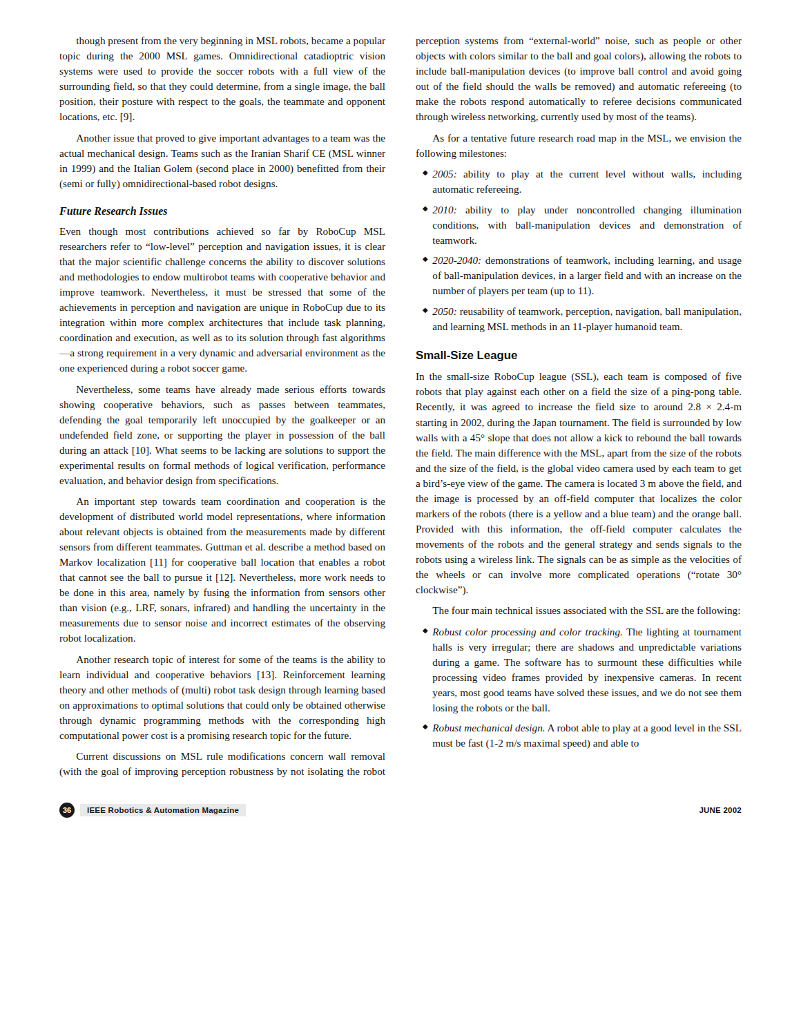though present from the very beginning in MSL robots, became a popular topic during the 2000 MSL games. Omnidirectional catadioptric vision systems were used to provide the soccer robots with a full view of the surrounding field, so that they could determine, from a single image, the ball position, their posture with respect to the goals, the teammate and opponent locations, etc. [9].
Another issue that proved to give important advantages to a team was the actual mechanical design. Teams such as the Iranian Sharif CE (MSL winner in 1999) and the Italian Golem (second place in 2000) benefitted from their (semi or fully) omnidirectional-based robot designs.
Future Research Issues
Even though most contributions achieved so far by RoboCup MSL researchers refer to “low-level” perception and navigation issues, it is clear that the major scientific challenge concerns the ability to discover solutions and methodologies to endow multirobot teams with cooperative behavior and improve teamwork. Nevertheless, it must be stressed that some of the achievements in perception and navigation are unique in RoboCup due to its integration within more complex architectures that include task planning, coordination and execution, as well as to its solution through fast algorithms—a strong requirement in a very dynamic and adversarial environment as the one experienced during a robot soccer game.
Nevertheless, some teams have already made serious efforts towards showing cooperative behaviors, such as passes between teammates, defending the goal temporarily left unoccupied by the goalkeeper or an undefended field zone, or supporting the player in possession of the ball during an attack [10]. What seems to be lacking are solutions to support the experimental results on formal methods of logical verification, performance evaluation, and behavior design from specifications.
An important step towards team coordination and cooperation is the development of distributed world model representations, where information about relevant objects is obtained from the measurements made by different sensors from different teammates. Guttman et al. describe a method based on Markov localization [11] for cooperative ball location that enables a robot that cannot see the ball to pursue it [12]. Nevertheless, more work needs to be done in this area, namely by fusing the information from sensors other than vision (e.g., LRF, sonars, infrared) and handling the uncertainty in the measurements due to sensor noise and incorrect estimates of the observing robot localization.
Another research topic of interest for some of the teams is the ability to learn individual and cooperative behaviors [13]. Reinforcement learning theory and other methods of (multi) robot task design through learning based on approximations to optimal solutions that could only be obtained otherwise through dynamic programming methods with the corresponding high computational power cost is a promising research topic for the future.
Current discussions on MSL rule modifications concern wall removal (with the goal of improving perception robustness by not isolating the robot perception systems from “external-world” noise, such as people or other objects with colors similar to the ball and goal colors), allowing the robots to include ball-manipulation devices (to improve ball control and avoid going out of the field should the walls be removed) and automatic refereeing (to make the robots respond automatically to referee decisions communicated through wireless networking, currently used by most of the teams).
As for a tentative future research road map in the MSL, we envision the following milestones:
2005: ability to play at the current level without walls, including automatic refereeing.
2010: ability to play under noncontrolled changing illumination conditions, with ball-manipulation devices and demonstration of teamwork.
2020-2040: demonstrations of teamwork, including learning, and usage of ball-manipulation devices, in a larger field and with an increase on the number of players per team (up to 11).
2050: reusability of teamwork, perception, navigation, ball manipulation, and learning MSL methods in an 11-player humanoid team.
Small-Size League
In the small-size RoboCup league (SSL), each team is composed of five robots that play against each other on a field the size of a ping-pong table. Recently, it was agreed to increase the field size to around 2.8 × 2.4-m starting in 2002, during the Japan tournament. The field is surrounded by low walls with a 45° slope that does not allow a kick to rebound the ball towards the field. The main difference with the MSL, apart from the size of the robots and the size of the field, is the global video camera used by each team to get a bird’s-eye view of the game. The camera is located 3 m above the field, and the image is processed by an off-field computer that localizes the color markers of the robots (there is a yellow and a blue team) and the orange ball. Provided with this information, the off-field computer calculates the movements of the robots and the general strategy and sends signals to the robots using a wireless link. The signals can be as simple as the velocities of the wheels or can involve more complicated operations (“rotate 30° clockwise”).
The four main technical issues associated with the SSL are the following:
Robust color processing and color tracking. The lighting at tournament halls is very irregular; there are shadows and unpredictable variations during a game. The software has to surmount these difficulties while processing video frames provided by inexpensive cameras. In recent years, most good teams have solved these issues, and we do not see them losing the robots or the ball.
Robust mechanical design. A robot able to play at a good level in the SSL must be fast (1-2 m/s maximal speed) and able to
36 IEEE Robotics & Automation Magazine
JUNE 2002